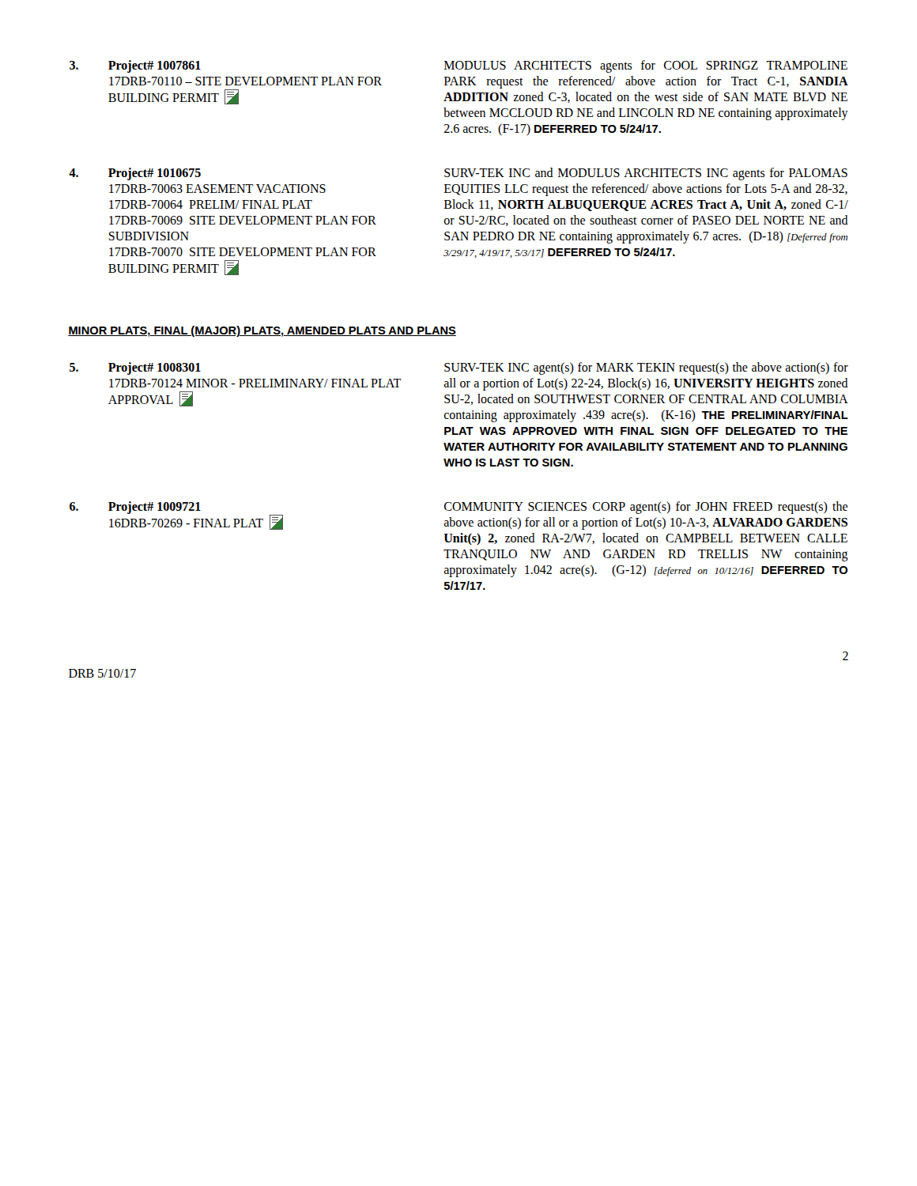| 3. | Project# 1007861 17DRB-70110 – SITE DEVELOPMENT PLAN FOR BUILDING PERMIT | MODULUS ARCHITECTS agents for COOL SPRINGZ TRAMPOLINE PARK request the referenced/ above action for Tract C-1, SANDIA ADDITION zoned C-3, located on the west side of SAN MATE BLVD NE between MCCLOUD RD NE and LINCOLN RD NE containing approximately 2.6 acres. (F-17) DEFERRED TO 5/24/17. |
| 4. | Project# 1010675 17DRB-70063 EASEMENT VACATIONS 17DRB-70064 PRELIM/ FINAL PLAT 17DRB-70069 SITE DEVELOPMENT PLAN FOR SUBDIVISION 17DRB-70070 SITE DEVELOPMENT PLAN FOR BUILDING PERMIT | SURV-TEK INC and MODULUS ARCHITECTS INC agents for PALOMAS EQUITIES LLC request the referenced/ above actions for Lots 5-A and 28-32, Block 11, NORTH ALBUQUERQUE ACRES Tract A, Unit A, zoned C-1/ or SU-2/RC, located on the southeast corner of PASEO DEL NORTE NE and SAN PEDRO DR NE containing approximately 6.7 acres. (D-18) [Deferred from 3/29/17, 4/19/17, 5/3/17] DEFERRED TO 5/24/17. |
MINOR PLATS, FINAL (MAJOR) PLATS, AMENDED PLATS AND PLANS
| 5. | Project# 1008301 17DRB-70124 MINOR - PRELIMINARY/ FINAL PLAT APPROVAL | SURV-TEK INC agent(s) for MARK TEKIN request(s) the above action(s) for all or a portion of Lot(s) 22-24, Block(s) 16, UNIVERSITY HEIGHTS zoned SU-2, located on SOUTHWEST CORNER OF CENTRAL AND COLUMBIA containing approximately .439 acre(s). (K-16) THE PRELIMINARY/FINAL PLAT WAS APPROVED WITH FINAL SIGN OFF DELEGATED TO THE WATER AUTHORITY FOR AVAILABILITY STATEMENT AND TO PLANNING WHO IS LAST TO SIGN. |
| 6. | Project# 1009721 16DRB-70269 - FINAL PLAT | COMMUNITY SCIENCES CORP agent(s) for JOHN FREED request(s) the above action(s) for all or a portion of Lot(s) 10-A-3, ALVARADO GARDENS Unit(s) 2, zoned RA-2/W7, located on CAMPBELL BETWEEN CALLE TRANQUILO NW AND GARDEN RD TRELLIS NW containing approximately 1.042 acre(s). (G-12) [deferred on 10/12/16] DEFERRED TO 5/17/17. |
2 DRB 5/10/17